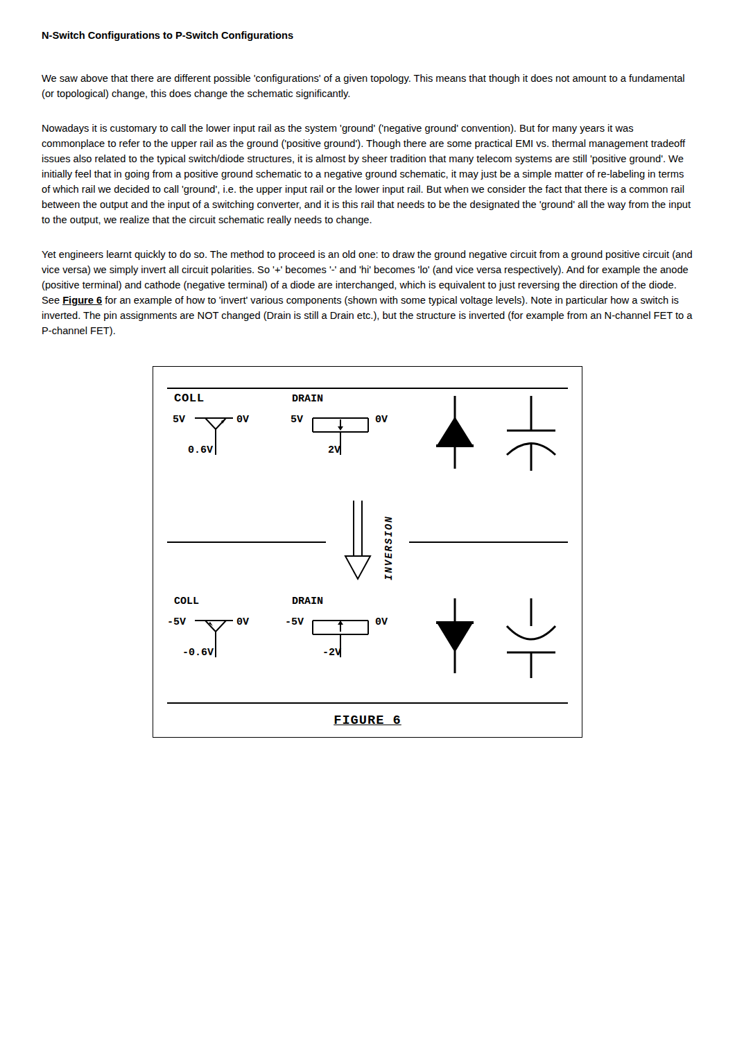N-Switch Configurations to P-Switch Configurations
We saw above that there are different possible 'configurations' of a given topology. This means that though it does not amount to a fundamental (or topological) change, this does change the schematic significantly.
Nowadays it is customary to call the lower input rail as the system 'ground' ('negative ground' convention). But for many years it was commonplace to refer to the upper rail as the ground ('positive ground'). Though there are some practical EMI vs. thermal management tradeoff issues also related to the typical switch/diode structures, it is almost by sheer tradition that many telecom systems are still 'positive ground'. We initially feel that in going from a positive ground schematic to a negative ground schematic, it may just be a simple matter of re-labeling in terms of which rail we decided to call 'ground', i.e. the upper input rail or the lower input rail. But when we consider the fact that there is a common rail between the output and the input of a switching converter, and it is this rail that needs to be the designated the 'ground' all the way from the input to the output, we realize that the circuit schematic really needs to change.
Yet engineers learnt quickly to do so. The method to proceed is an old one: to draw the ground negative circuit from a ground positive circuit (and vice versa) we simply invert all circuit polarities. So '+' becomes '-' and 'hi' becomes 'lo' (and vice versa respectively). And for example the anode (positive terminal) and cathode (negative terminal) of a diode are interchanged, which is equivalent to just reversing the direction of the diode. See Figure 6 for an example of how to 'invert' various components (shown with some typical voltage levels). Note in particular how a switch is inverted. The pin assignments are NOT changed (Drain is still a Drain etc.), but the structure is inverted (for example from an N-channel FET to a P-channel FET).
| COLL 5V 0V 0.6V | DRAIN 5V 0V 2V | | |
| | INVERSION | |
| COLL -5V 0V -0.6V | DRAIN -5V 0V -2V | | |
FIGURE 6